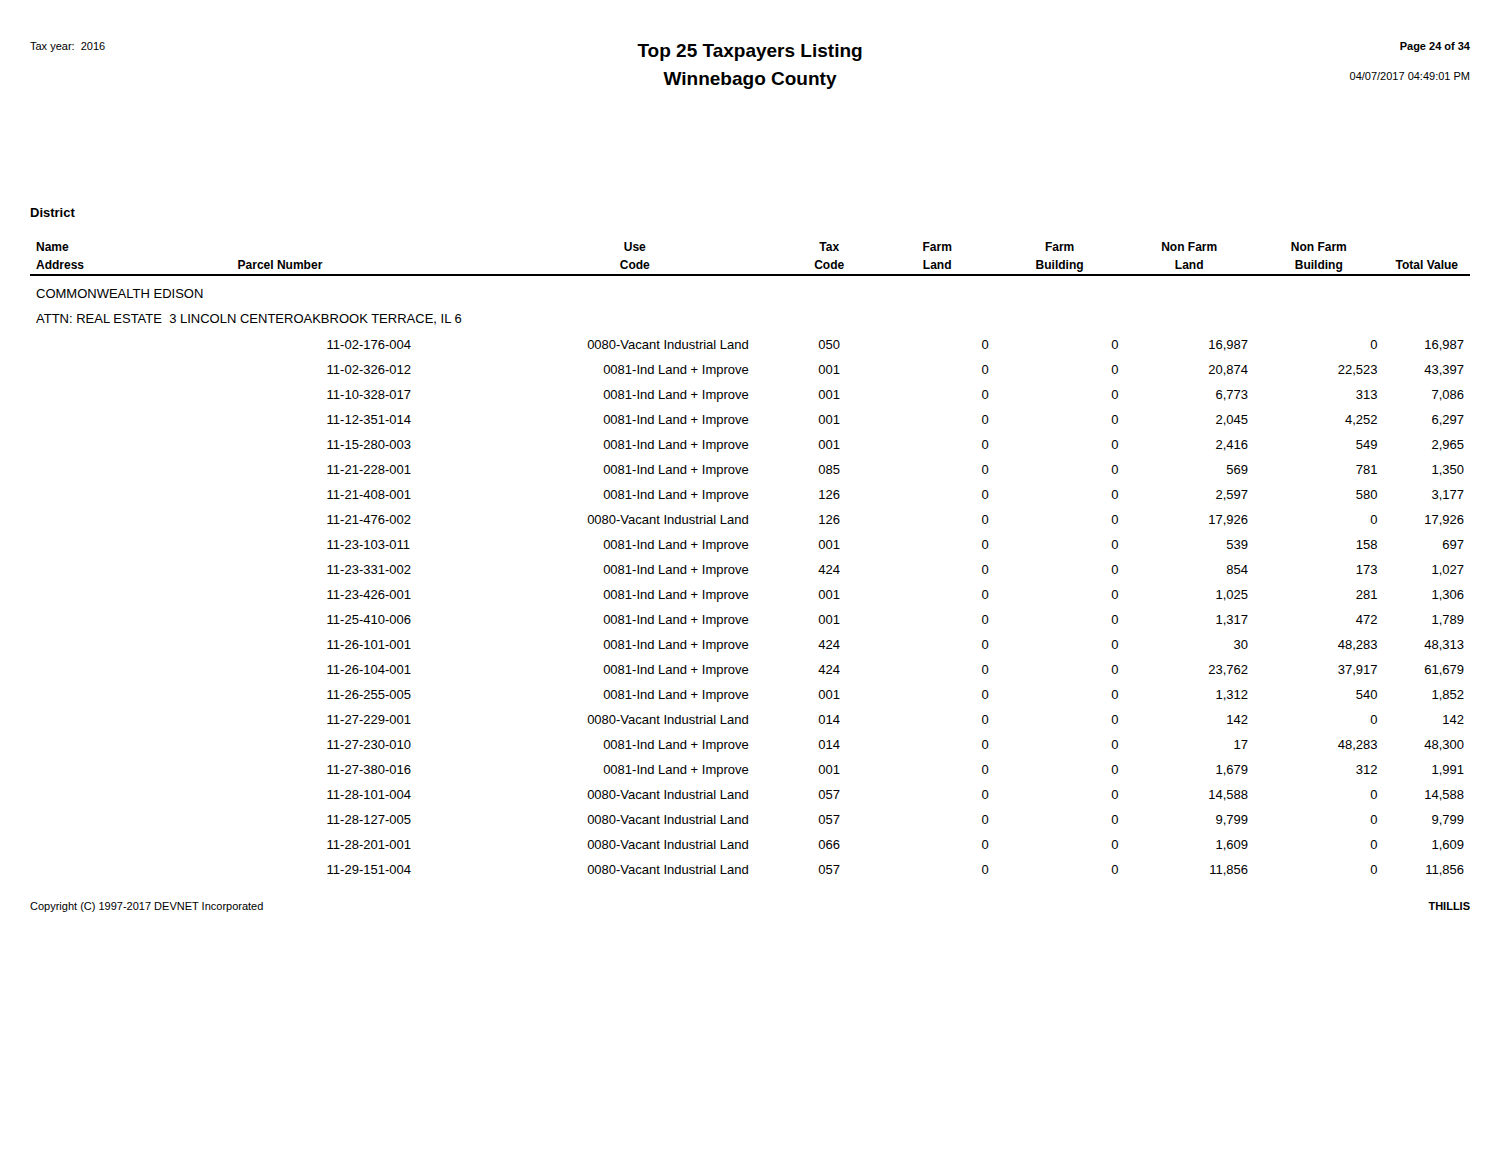Tax year: 2016
Top 25 Taxpayers Listing
Winnebago County
Page 24 of 34
04/07/2017 04:49:01 PM
District
| Name | | Use | Tax | Farm | Farm | Non Farm | Non Farm | |
| --- | --- | --- | --- | --- | --- | --- | --- | --- |
| Address | Parcel Number | Code | Code | Land | Building | Land | Building | Total Value |
| COMMONWEALTH EDISON |
| ATTN: REAL ESTATE 3 LINCOLN CENTEROAKBROOK TERRACE, IL 6 |
| | 11-02-176-004 | 0080-Vacant Industrial Land | 050 | 0 | 0 | 16,987 | 0 | 16,987 |
| | 11-02-326-012 | 0081-Ind Land + Improve | 001 | 0 | 0 | 20,874 | 22,523 | 43,397 |
| | 11-10-328-017 | 0081-Ind Land + Improve | 001 | 0 | 0 | 6,773 | 313 | 7,086 |
| | 11-12-351-014 | 0081-Ind Land + Improve | 001 | 0 | 0 | 2,045 | 4,252 | 6,297 |
| | 11-15-280-003 | 0081-Ind Land + Improve | 001 | 0 | 0 | 2,416 | 549 | 2,965 |
| | 11-21-228-001 | 0081-Ind Land + Improve | 085 | 0 | 0 | 569 | 781 | 1,350 |
| | 11-21-408-001 | 0081-Ind Land + Improve | 126 | 0 | 0 | 2,597 | 580 | 3,177 |
| | 11-21-476-002 | 0080-Vacant Industrial Land | 126 | 0 | 0 | 17,926 | 0 | 17,926 |
| | 11-23-103-011 | 0081-Ind Land + Improve | 001 | 0 | 0 | 539 | 158 | 697 |
| | 11-23-331-002 | 0081-Ind Land + Improve | 424 | 0 | 0 | 854 | 173 | 1,027 |
| | 11-23-426-001 | 0081-Ind Land + Improve | 001 | 0 | 0 | 1,025 | 281 | 1,306 |
| | 11-25-410-006 | 0081-Ind Land + Improve | 001 | 0 | 0 | 1,317 | 472 | 1,789 |
| | 11-26-101-001 | 0081-Ind Land + Improve | 424 | 0 | 0 | 30 | 48,283 | 48,313 |
| | 11-26-104-001 | 0081-Ind Land + Improve | 424 | 0 | 0 | 23,762 | 37,917 | 61,679 |
| | 11-26-255-005 | 0081-Ind Land + Improve | 001 | 0 | 0 | 1,312 | 540 | 1,852 |
| | 11-27-229-001 | 0080-Vacant Industrial Land | 014 | 0 | 0 | 142 | 0 | 142 |
| | 11-27-230-010 | 0081-Ind Land + Improve | 014 | 0 | 0 | 17 | 48,283 | 48,300 |
| | 11-27-380-016 | 0081-Ind Land + Improve | 001 | 0 | 0 | 1,679 | 312 | 1,991 |
| | 11-28-101-004 | 0080-Vacant Industrial Land | 057 | 0 | 0 | 14,588 | 0 | 14,588 |
| | 11-28-127-005 | 0080-Vacant Industrial Land | 057 | 0 | 0 | 9,799 | 0 | 9,799 |
| | 11-28-201-001 | 0080-Vacant Industrial Land | 066 | 0 | 0 | 1,609 | 0 | 1,609 |
| | 11-29-151-004 | 0080-Vacant Industrial Land | 057 | 0 | 0 | 11,856 | 0 | 11,856 |
Copyright (C) 1997-2017 DEVNET Incorporated
THILLIS